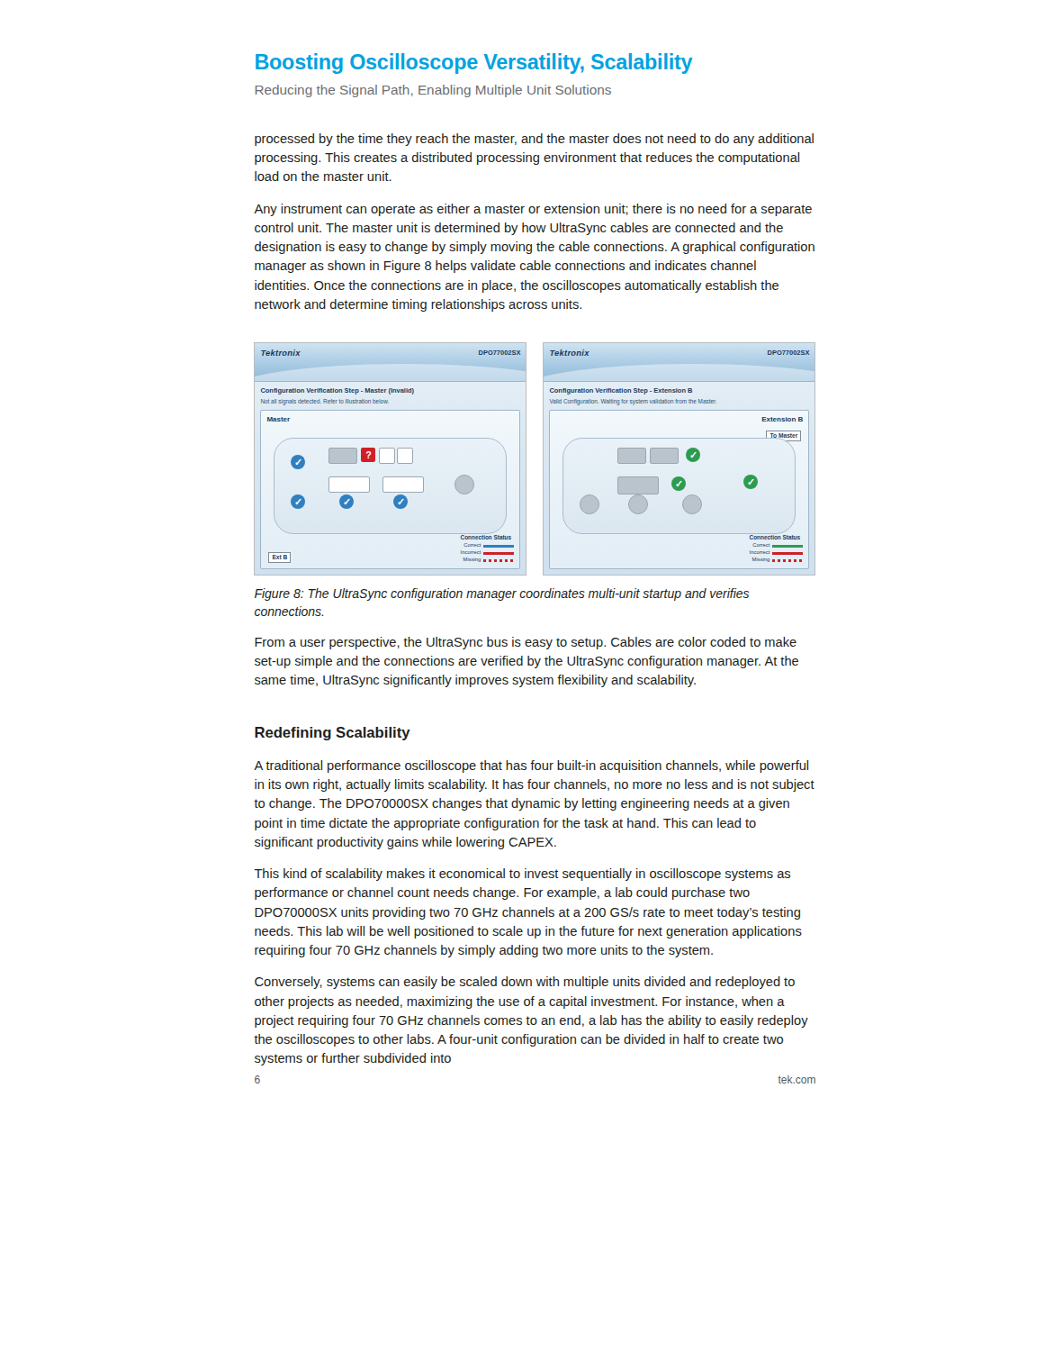Boosting Oscilloscope Versatility, Scalability
Reducing the Signal Path, Enabling Multiple Unit Solutions
processed by the time they reach the master, and the master does not need to do any additional processing. This creates a distributed processing environment that reduces the computational load on the master unit.
Any instrument can operate as either a master or extension unit; there is no need for a separate control unit. The master unit is determined by how UltraSync cables are connected and the designation is easy to change by simply moving the cable connections. A graphical configuration manager as shown in Figure 8 helps validate cable connections and indicates channel identities. Once the connections are in place, the oscilloscopes automatically establish the network and determine timing relationships across units.
Tektronix DPO77002SX
Configuration Verification Step - Master (Invalid)
Not all signals detected. Refer to illustration below.
Master
? ✓ ✓ ✓ ✓
Ext B
Connection Status
Correct
Incorrect
Missing
Tektronix DPO77002SX
Configuration Verification Step - Extension B
Valid Configuration. Waiting for system validation from the Master.
Extension B To Master
✓ ✓ ✓
Connection Status
Correct
Incorrect
Missing
Figure 8: The UltraSync configuration manager coordinates multi-unit startup and verifies connections.
From a user perspective, the UltraSync bus is easy to setup. Cables are color coded to make set-up simple and the connections are verified by the UltraSync configuration manager. At the same time, UltraSync significantly improves system flexibility and scalability.
Redefining Scalability
A traditional performance oscilloscope that has four built-in acquisition channels, while powerful in its own right, actually limits scalability. It has four channels, no more no less and is not subject to change. The DPO70000SX changes that dynamic by letting engineering needs at a given point in time dictate the appropriate configuration for the task at hand. This can lead to significant productivity gains while lowering CAPEX.
This kind of scalability makes it economical to invest sequentially in oscilloscope systems as performance or channel count needs change. For example, a lab could purchase two DPO70000SX units providing two 70 GHz channels at a 200 GS/s rate to meet today’s testing needs. This lab will be well positioned to scale up in the future for next generation applications requiring four 70 GHz channels by simply adding two more units to the system.
Conversely, systems can easily be scaled down with multiple units divided and redeployed to other projects as needed, maximizing the use of a capital investment. For instance, when a project requiring four 70 GHz channels comes to an end, a lab has the ability to easily redeploy the oscilloscopes to other labs. A four-unit configuration can be divided in half to create two systems or further subdivided into
6 tek.com